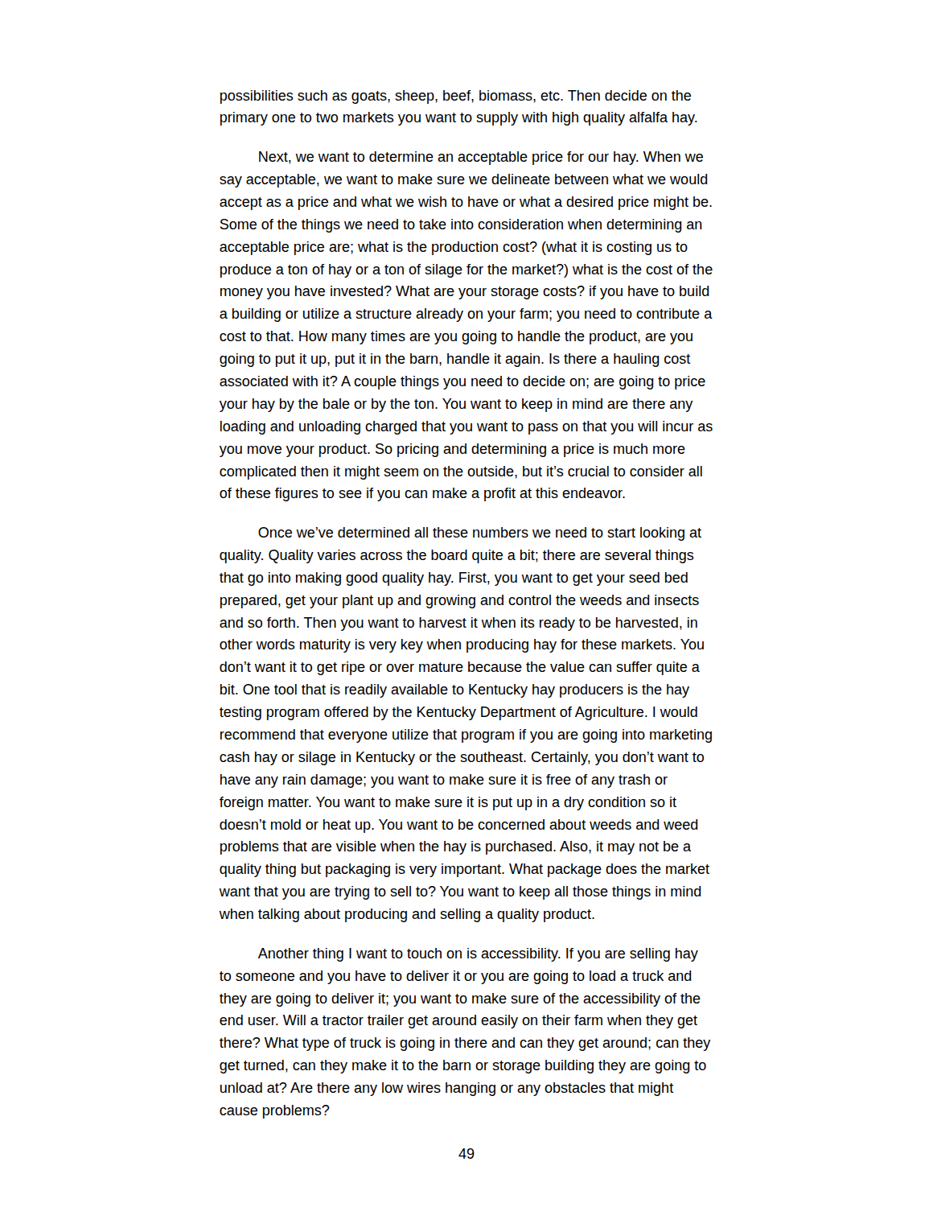possibilities such as goats, sheep, beef, biomass, etc. Then decide on the primary one to two markets you want to supply with high quality alfalfa hay.
Next, we want to determine an acceptable price for our hay. When we say acceptable, we want to make sure we delineate between what we would accept as a price and what we wish to have or what a desired price might be. Some of the things we need to take into consideration when determining an acceptable price are; what is the production cost? (what it is costing us to produce a ton of hay or a ton of silage for the market?) what is the cost of the money you have invested? What are your storage costs? if you have to build a building or utilize a structure already on your farm; you need to contribute a cost to that. How many times are you going to handle the product, are you going to put it up, put it in the barn, handle it again. Is there a hauling cost associated with it? A couple things you need to decide on; are going to price your hay by the bale or by the ton. You want to keep in mind are there any loading and unloading charged that you want to pass on that you will incur as you move your product. So pricing and determining a price is much more complicated then it might seem on the outside, but it’s crucial to consider all of these figures to see if you can make a profit at this endeavor.
Once we’ve determined all these numbers we need to start looking at quality. Quality varies across the board quite a bit; there are several things that go into making good quality hay. First, you want to get your seed bed prepared, get your plant up and growing and control the weeds and insects and so forth. Then you want to harvest it when its ready to be harvested, in other words maturity is very key when producing hay for these markets. You don’t want it to get ripe or over mature because the value can suffer quite a bit. One tool that is readily available to Kentucky hay producers is the hay testing program offered by the Kentucky Department of Agriculture. I would recommend that everyone utilize that program if you are going into marketing cash hay or silage in Kentucky or the southeast. Certainly, you don’t want to have any rain damage; you want to make sure it is free of any trash or foreign matter. You want to make sure it is put up in a dry condition so it doesn’t mold or heat up. You want to be concerned about weeds and weed problems that are visible when the hay is purchased. Also, it may not be a quality thing but packaging is very important. What package does the market want that you are trying to sell to? You want to keep all those things in mind when talking about producing and selling a quality product.
Another thing I want to touch on is accessibility. If you are selling hay to someone and you have to deliver it or you are going to load a truck and they are going to deliver it; you want to make sure of the accessibility of the end user. Will a tractor trailer get around easily on their farm when they get there? What type of truck is going in there and can they get around; can they get turned, can they make it to the barn or storage building they are going to unload at? Are there any low wires hanging or any obstacles that might cause problems?
49